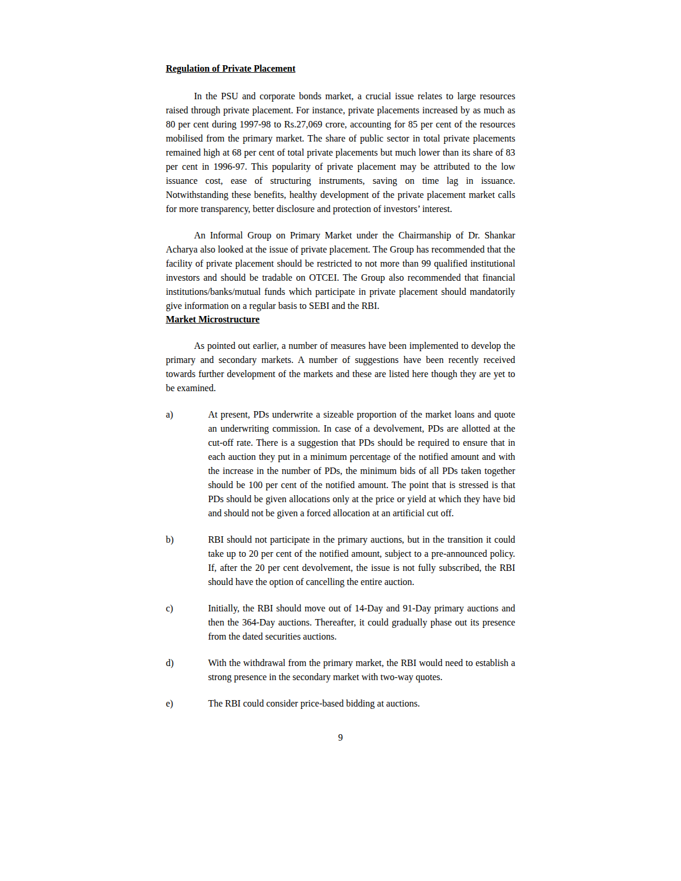Regulation of Private Placement
In the PSU and corporate bonds market, a crucial issue relates to large resources raised through private placement. For instance, private placements increased by as much as 80 per cent during 1997-98 to Rs.27,069 crore, accounting for 85 per cent of the resources mobilised from the primary market. The share of public sector in total private placements remained high at 68 per cent of total private placements but much lower than its share of 83 per cent in 1996-97. This popularity of private placement may be attributed to the low issuance cost, ease of structuring instruments, saving on time lag in issuance. Notwithstanding these benefits, healthy development of the private placement market calls for more transparency, better disclosure and protection of investors’ interest.
An Informal Group on Primary Market under the Chairmanship of Dr. Shankar Acharya also looked at the issue of private placement. The Group has recommended that the facility of private placement should be restricted to not more than 99 qualified institutional investors and should be tradable on OTCEI. The Group also recommended that financial institutions/banks/mutual funds which participate in private placement should mandatorily give information on a regular basis to SEBI and the RBI.
Market Microstructure
As pointed out earlier, a number of measures have been implemented to develop the primary and secondary markets. A number of suggestions have been recently received towards further development of the markets and these are listed here though they are yet to be examined.
a)
At present, PDs underwrite a sizeable proportion of the market loans and quote an underwriting commission. In case of a devolvement, PDs are allotted at the cut-off rate. There is a suggestion that PDs should be required to ensure that in each auction they put in a minimum percentage of the notified amount and with the increase in the number of PDs, the minimum bids of all PDs taken together should be 100 per cent of the notified amount. The point that is stressed is that PDs should be given allocations only at the price or yield at which they have bid and should not be given a forced allocation at an artificial cut off.
b)
RBI should not participate in the primary auctions, but in the transition it could take up to 20 per cent of the notified amount, subject to a pre-announced policy. If, after the 20 per cent devolvement, the issue is not fully subscribed, the RBI should have the option of cancelling the entire auction.
c)
Initially, the RBI should move out of 14-Day and 91-Day primary auctions and then the 364-Day auctions. Thereafter, it could gradually phase out its presence from the dated securities auctions.
d)
With the withdrawal from the primary market, the RBI would need to establish a strong presence in the secondary market with two-way quotes.
e)
The RBI could consider price-based bidding at auctions.
9